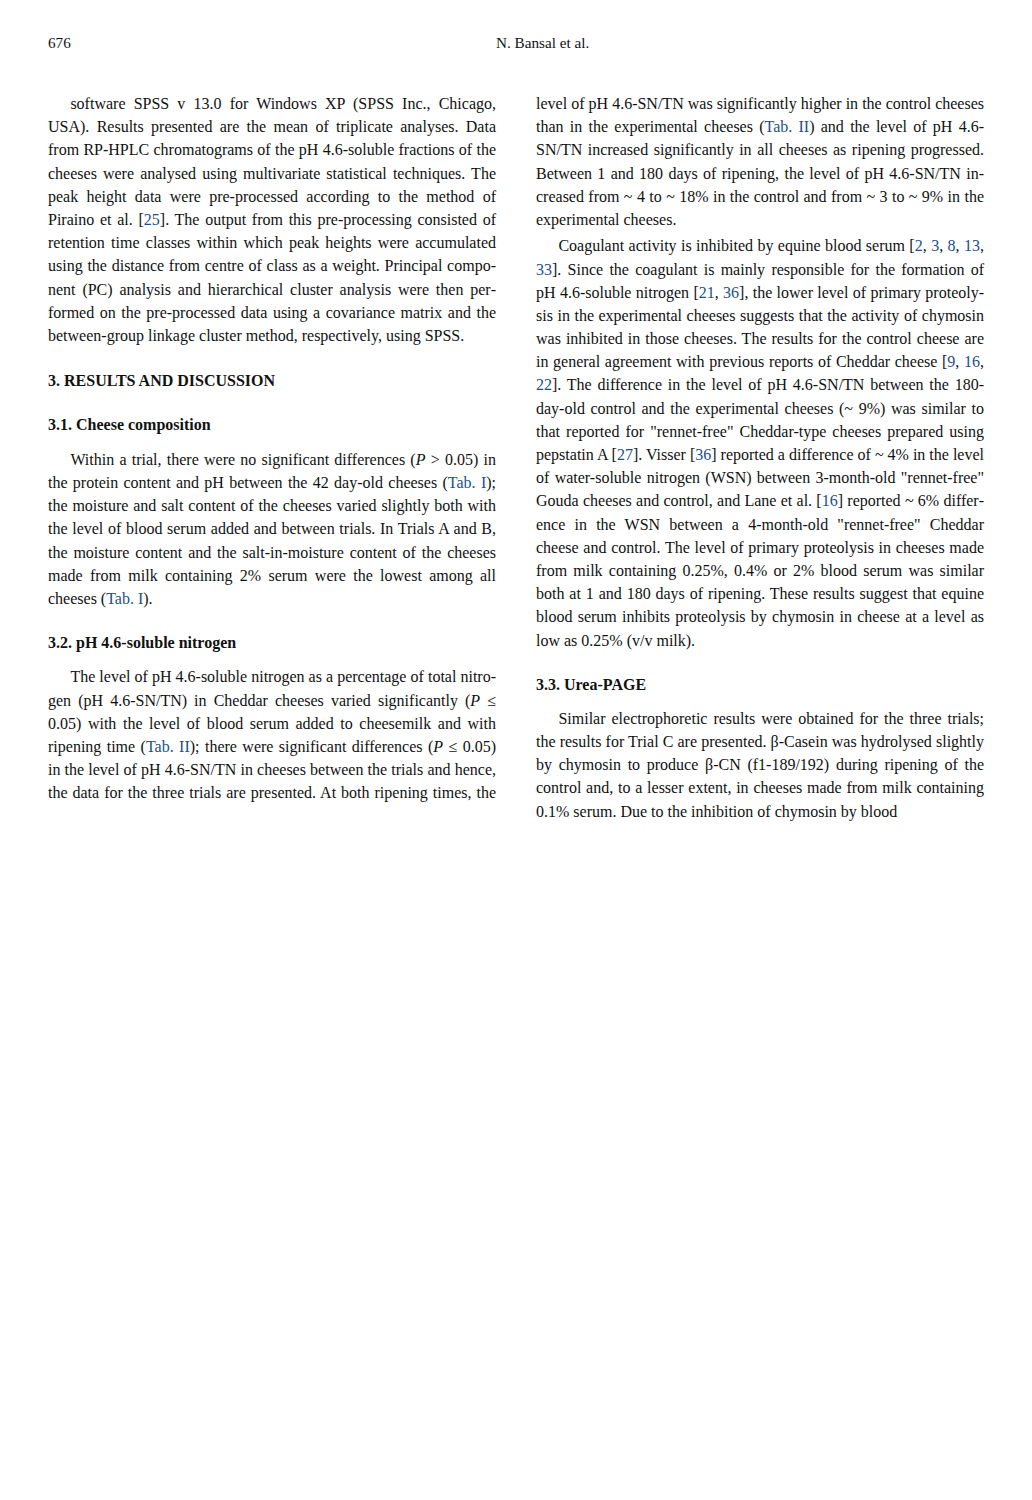676 N. Bansal et al.
software SPSS v 13.0 for Windows XP (SPSS Inc., Chicago, USA). Results presented are the mean of triplicate analyses. Data from RP-HPLC chromatograms of the pH 4.6-soluble fractions of the cheeses were analysed using multivariate statistical techniques. The peak height data were pre-processed according to the method of Piraino et al. [25]. The output from this pre-processing consisted of retention time classes within which peak heights were accumulated using the distance from centre of class as a weight. Principal component (PC) analysis and hierarchical cluster analysis were then performed on the pre-processed data using a covariance matrix and the between-group linkage cluster method, respectively, using SPSS.
3. RESULTS AND DISCUSSION
3.1. Cheese composition
Within a trial, there were no significant differences (P > 0.05) in the protein content and pH between the 42 day-old cheeses (Tab. I); the moisture and salt content of the cheeses varied slightly both with the level of blood serum added and between trials. In Trials A and B, the moisture content and the salt-in-moisture content of the cheeses made from milk containing 2% serum were the lowest among all cheeses (Tab. I).
3.2. pH 4.6-soluble nitrogen
The level of pH 4.6-soluble nitrogen as a percentage of total nitrogen (pH 4.6-SN/TN) in Cheddar cheeses varied significantly (P ≤ 0.05) with the level of blood serum added to cheesemilk and with ripening time (Tab. II); there were significant differences (P ≤ 0.05) in the level of pH 4.6-SN/TN in cheeses between the trials and hence, the data for the three trials are presented. At both ripening times, the level of pH 4.6-SN/TN was significantly higher in the control cheeses than in the experimental cheeses (Tab. II) and the level of pH 4.6-SN/TN increased significantly in all cheeses as ripening progressed. Between 1 and 180 days of ripening, the level of pH 4.6-SN/TN increased from ~ 4 to ~ 18% in the control and from ~ 3 to ~ 9% in the experimental cheeses.
Coagulant activity is inhibited by equine blood serum [2, 3, 8, 13, 33]. Since the coagulant is mainly responsible for the formation of pH 4.6-soluble nitrogen [21, 36], the lower level of primary proteolysis in the experimental cheeses suggests that the activity of chymosin was inhibited in those cheeses. The results for the control cheese are in general agreement with previous reports of Cheddar cheese [9, 16, 22]. The difference in the level of pH 4.6-SN/TN between the 180-day-old control and the experimental cheeses (~ 9%) was similar to that reported for "rennet-free" Cheddar-type cheeses prepared using pepstatin A [27]. Visser [36] reported a difference of ~ 4% in the level of water-soluble nitrogen (WSN) between 3-month-old "rennet-free" Gouda cheeses and control, and Lane et al. [16] reported ~ 6% difference in the WSN between a 4-month-old "rennet-free" Cheddar cheese and control. The level of primary proteolysis in cheeses made from milk containing 0.25%, 0.4% or 2% blood serum was similar both at 1 and 180 days of ripening. These results suggest that equine blood serum inhibits proteolysis by chymosin in cheese at a level as low as 0.25% (v/v milk).
3.3. Urea-PAGE
Similar electrophoretic results were obtained for the three trials; the results for Trial C are presented. β-Casein was hydrolysed slightly by chymosin to produce β-CN (f1-189/192) during ripening of the control and, to a lesser extent, in cheeses made from milk containing 0.1% serum. Due to the inhibition of chymosin by blood